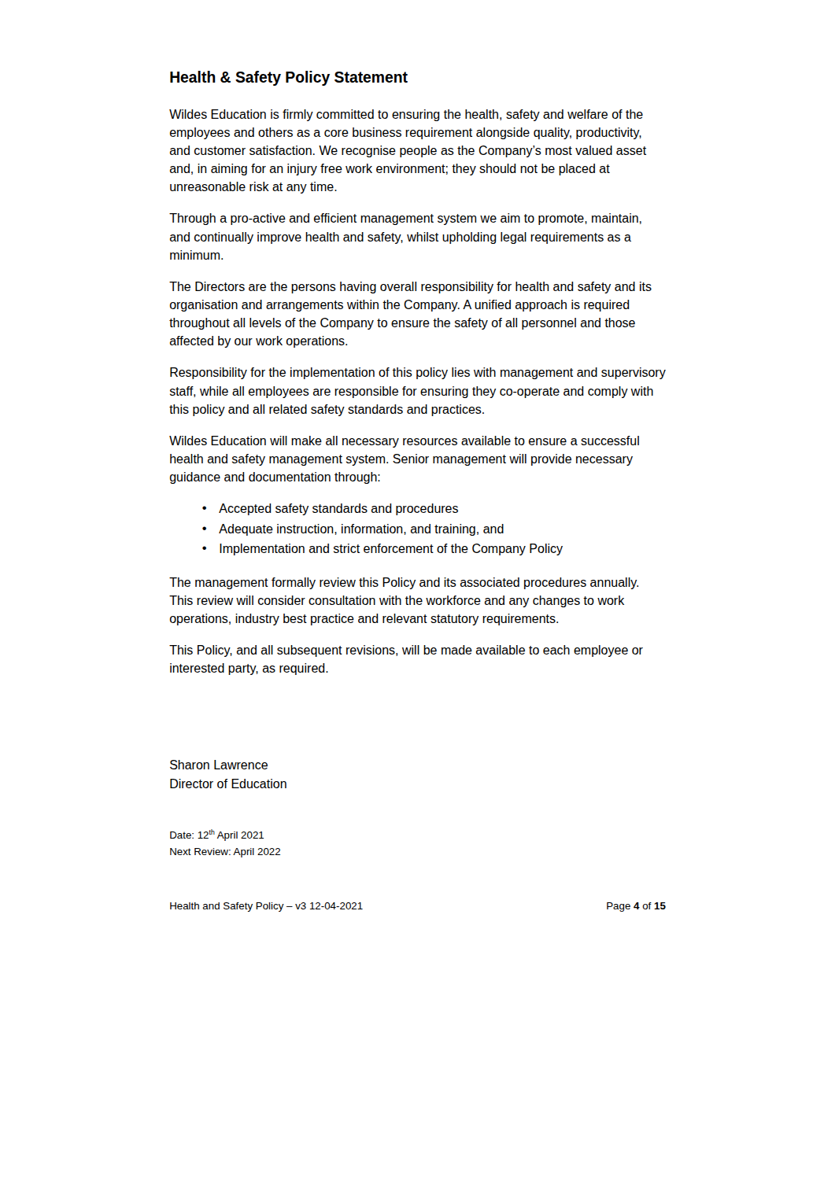Health & Safety Policy Statement
Wildes Education is firmly committed to ensuring the health, safety and welfare of the employees and others as a core business requirement alongside quality, productivity, and customer satisfaction. We recognise people as the Company’s most valued asset and, in aiming for an injury free work environment; they should not be placed at unreasonable risk at any time.
Through a pro-active and efficient management system we aim to promote, maintain, and continually improve health and safety, whilst upholding legal requirements as a minimum.
The Directors are the persons having overall responsibility for health and safety and its organisation and arrangements within the Company. A unified approach is required throughout all levels of the Company to ensure the safety of all personnel and those affected by our work operations.
Responsibility for the implementation of this policy lies with management and supervisory staff, while all employees are responsible for ensuring they co-operate and comply with this policy and all related safety standards and practices.
Wildes Education will make all necessary resources available to ensure a successful health and safety management system. Senior management will provide necessary guidance and documentation through:
Accepted safety standards and procedures
Adequate instruction, information, and training, and
Implementation and strict enforcement of the Company Policy
The management formally review this Policy and its associated procedures annually. This review will consider consultation with the workforce and any changes to work operations, industry best practice and relevant statutory requirements.
This Policy, and all subsequent revisions, will be made available to each employee or interested party, as required.
Sharon Lawrence
Director of Education
Date: 12th April 2021
Next Review: April 2022
Health and Safety Policy – v3 12-04-2021 Page 4 of 15